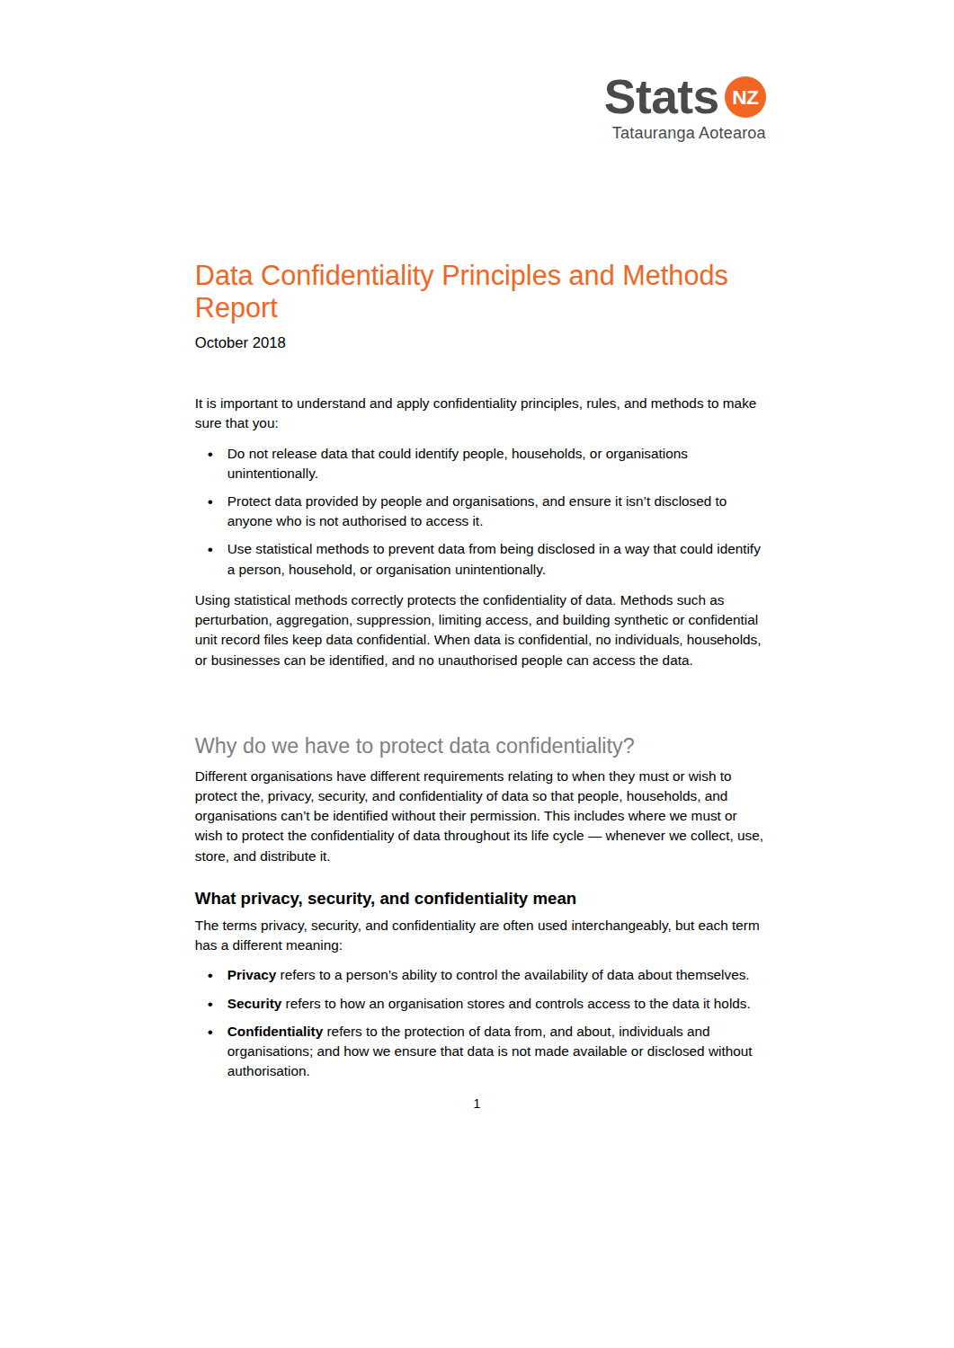Stats NZ
Tatauranga Aotearoa
Data Confidentiality Principles and Methods Report
October 2018
It is important to understand and apply confidentiality principles, rules, and methods to make sure that you:
Do not release data that could identify people, households, or organisations unintentionally.
Protect data provided by people and organisations, and ensure it isn’t disclosed to anyone who is not authorised to access it.
Use statistical methods to prevent data from being disclosed in a way that could identify a person, household, or organisation unintentionally.
Using statistical methods correctly protects the confidentiality of data. Methods such as perturbation, aggregation, suppression, limiting access, and building synthetic or confidential unit record files keep data confidential. When data is confidential, no individuals, households, or businesses can be identified, and no unauthorised people can access the data.
Why do we have to protect data confidentiality?
Different organisations have different requirements relating to when they must or wish to protect the, privacy, security, and confidentiality of data so that people, households, and organisations can’t be identified without their permission. This includes where we must or wish to protect the confidentiality of data throughout its life cycle — whenever we collect, use, store, and distribute it.
What privacy, security, and confidentiality mean
The terms privacy, security, and confidentiality are often used interchangeably, but each term has a different meaning:
Privacy refers to a person’s ability to control the availability of data about themselves.
Security refers to how an organisation stores and controls access to the data it holds.
Confidentiality refers to the protection of data from, and about, individuals and organisations; and how we ensure that data is not made available or disclosed without authorisation.
1